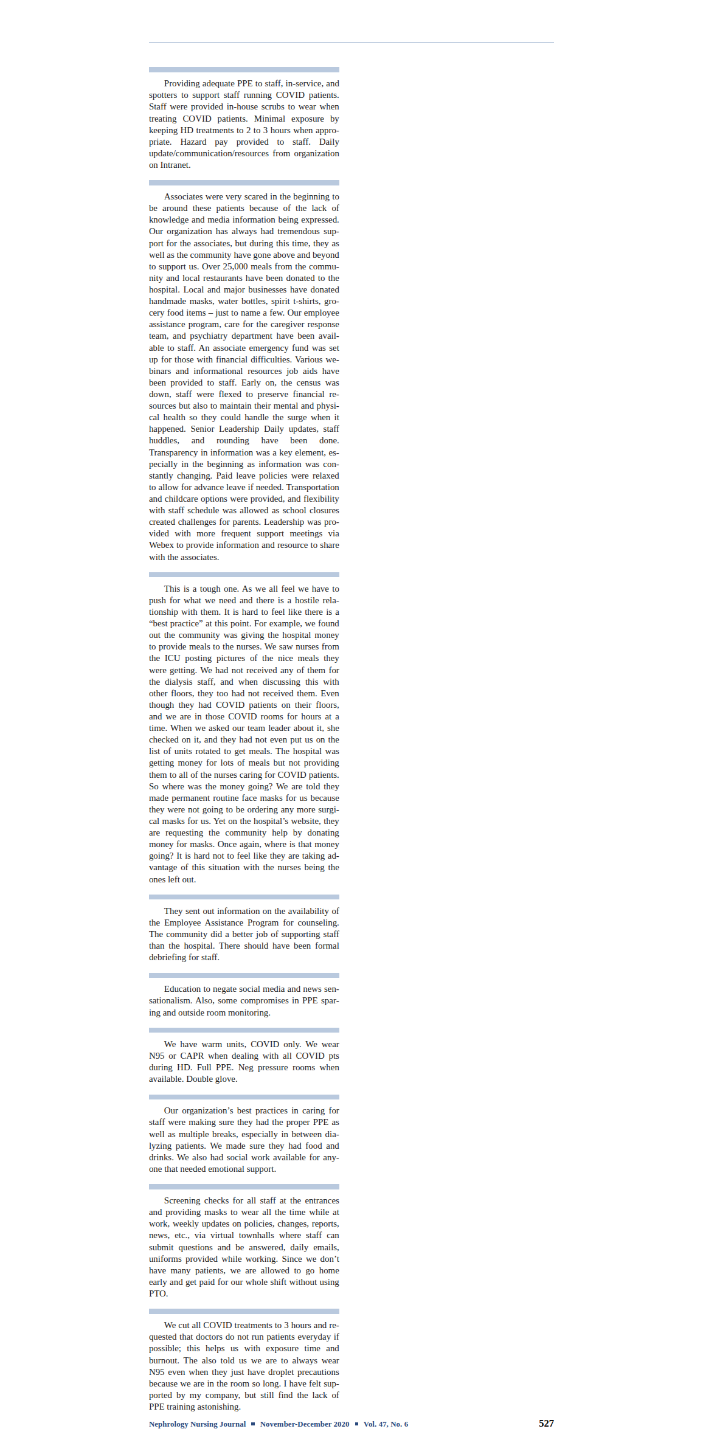Providing adequate PPE to staff, in-service, and spotters to support staff running COVID patients. Staff were provided in-house scrubs to wear when treating COVID patients. Minimal exposure by keeping HD treatments to 2 to 3 hours when appropriate. Hazard pay provided to staff. Daily update/communication/resources from organization on Intranet.
Associates were very scared in the beginning to be around these patients because of the lack of knowledge and media information being expressed. Our organization has always had tremendous support for the associates, but during this time, they as well as the community have gone above and beyond to support us. Over 25,000 meals from the community and local restaurants have been donated to the hospital. Local and major businesses have donated handmade masks, water bottles, spirit t-shirts, grocery food items – just to name a few. Our employee assistance program, care for the caregiver response team, and psychiatry department have been available to staff. An associate emergency fund was set up for those with financial difficulties. Various webinars and informational resources job aids have been provided to staff. Early on, the census was down, staff were flexed to preserve financial resources but also to maintain their mental and physical health so they could handle the surge when it happened. Senior Leadership Daily updates, staff huddles, and rounding have been done. Transparency in information was a key element, especially in the beginning as information was constantly changing. Paid leave policies were relaxed to allow for advance leave if needed. Transportation and childcare options were provided, and flexibility with staff schedule was allowed as school closures created challenges for parents. Leadership was provided with more frequent support meetings via Webex to provide information and resource to share with the associates.
This is a tough one. As we all feel we have to push for what we need and there is a hostile relationship with them. It is hard to feel like there is a “best practice” at this point. For example, we found out the community was giving the hospital money to provide meals to the nurses. We saw nurses from the ICU posting pictures of the nice meals they were getting. We had not received any of them for the dialysis staff, and when discussing this with other floors, they too had not received them. Even though they had COVID patients on their floors, and we are in those COVID rooms for hours at a time. When we asked our team leader about it, she checked on it, and they had not even put us on the list of units rotated to get meals. The hospital was getting money for lots of meals but not providing them to all of the nurses caring for COVID patients. So where was the money going? We are told they made permanent routine face masks for us because they were not going to be ordering any more surgical masks for us. Yet on the hospital’s website, they are requesting the community help by donating money for masks. Once again, where is that money going? It is hard not to feel like they are taking advantage of this situation with the nurses being the ones left out.
They sent out information on the availability of the Employee Assistance Program for counseling. The community did a better job of supporting staff than the hospital. There should have been formal debriefing for staff.
Education to negate social media and news sensationalism. Also, some compromises in PPE sparing and outside room monitoring.
We have warm units, COVID only. We wear N95 or CAPR when dealing with all COVID pts during HD. Full PPE. Neg pressure rooms when available. Double glove.
Our organization’s best practices in caring for staff were making sure they had the proper PPE as well as multiple breaks, especially in between dialyzing patients. We made sure they had food and drinks. We also had social work available for anyone that needed emotional support.
Screening checks for all staff at the entrances and providing masks to wear all the time while at work, weekly updates on policies, changes, reports, news, etc., via virtual townhalls where staff can submit questions and be answered, daily emails, uniforms provided while working. Since we don’t have many patients, we are allowed to go home early and get paid for our whole shift without using PTO.
We cut all COVID treatments to 3 hours and requested that doctors do not run patients everyday if possible; this helps us with exposure time and burnout. The also told us we are to always wear N95 even when they just have droplet precautions because we are in the room so long. I have felt supported by my company, but still find the lack of PPE training astonishing.
Nephrology Nursing Journal November-December 2020 Vol. 47, No. 6
527